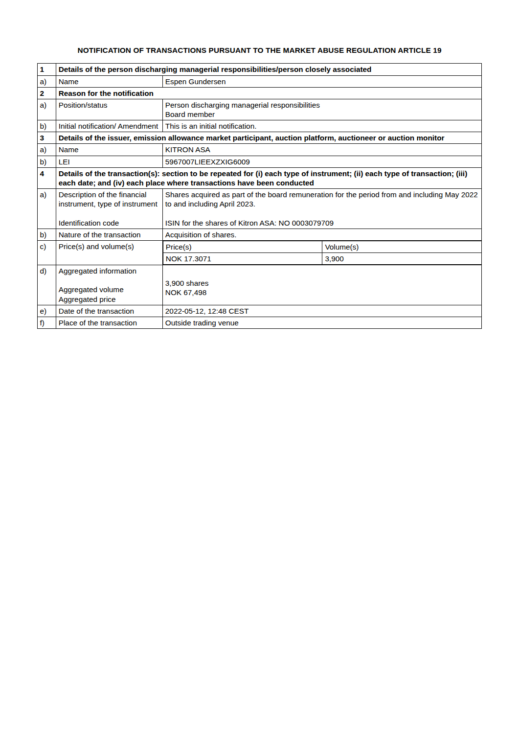NOTIFICATION OF TRANSACTIONS PURSUANT TO THE MARKET ABUSE REGULATION ARTICLE 19
| 1 | Details of the person discharging managerial responsibilities/person closely associated |
| a) | Name | Espen Gundersen |
| 2 | Reason for the notification |
| a) | Position/status | Person discharging managerial responsibilities Board member |
| b) | Initial notification/ Amendment | This is an initial notification. |
| 3 | Details of the issuer, emission allowance market participant, auction platform, auctioneer or auction monitor |
| a) | Name | KITRON ASA |
| b) | LEI | 5967007LIEEXZXIG6009 |
| 4 | Details of the transaction(s): section to be repeated for (i) each type of instrument; (ii) each type of transaction; (iii) each date; and (iv) each place where transactions have been conducted |
| a) | Description of the financial instrument, type of instrument Identification code | Shares acquired as part of the board remuneration for the period from and including May 2022 to and including April 2023. ISIN for the shares of Kitron ASA: NO 0003079709 |
| b) | Nature of the transaction | Acquisition of shares. |
| c) | Price(s) and volume(s) | / Price(s) / Volume(s) / / NOK 17.3071 / 3,900 / |
| d) | Aggregated information Aggregated volume Aggregated price | 3,900 shares NOK 67,498 |
| e) | Date of the transaction | 2022-05-12, 12:48 CEST |
| f) | Place of the transaction | Outside trading venue |